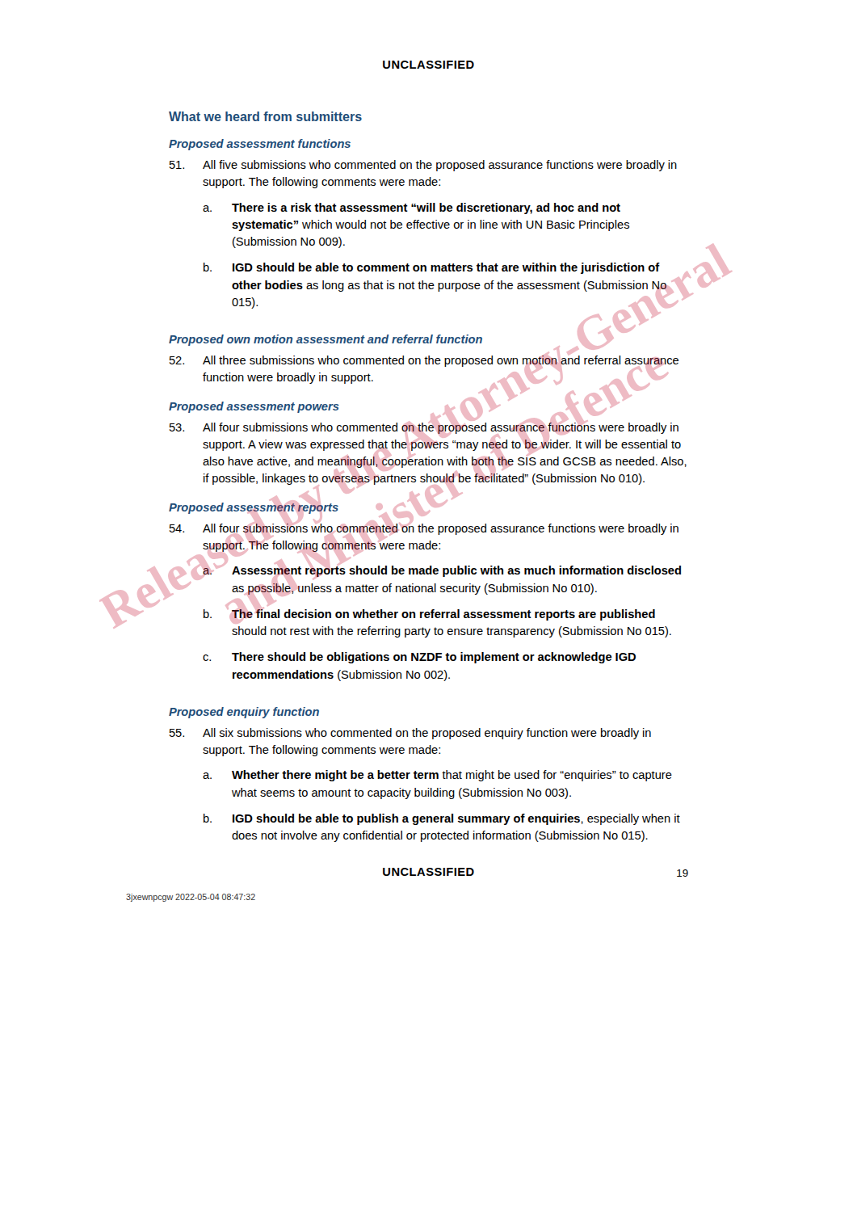UNCLASSIFIED
Released by the Attorney-General and Minister of Defence
What we heard from submitters
Proposed assessment functions
51.
All five submissions who commented on the proposed assurance functions were broadly in support. The following comments were made:
a.
There is a risk that assessment “will be discretionary, ad hoc and not systematic” which would not be effective or in line with UN Basic Principles (Submission No 009).
b.
IGD should be able to comment on matters that are within the jurisdiction of other bodies as long as that is not the purpose of the assessment (Submission No 015).
Proposed own motion assessment and referral function
52.
All three submissions who commented on the proposed own motion and referral assurance function were broadly in support.
Proposed assessment powers
53.
All four submissions who commented on the proposed assurance functions were broadly in support. A view was expressed that the powers “may need to be wider. It will be essential to also have active, and meaningful, cooperation with both the SIS and GCSB as needed. Also, if possible, linkages to overseas partners should be facilitated” (Submission No 010).
Proposed assessment reports
54.
All four submissions who commented on the proposed assurance functions were broadly in support. The following comments were made:
a.
Assessment reports should be made public with as much information disclosed as possible, unless a matter of national security (Submission No 010).
b.
The final decision on whether on referral assessment reports are published should not rest with the referring party to ensure transparency (Submission No 015).
c.
There should be obligations on NZDF to implement or acknowledge IGD recommendations (Submission No 002).
Proposed enquiry function
55.
All six submissions who commented on the proposed enquiry function were broadly in support. The following comments were made:
a.
Whether there might be a better term that might be used for “enquiries” to capture what seems to amount to capacity building (Submission No 003).
b.
IGD should be able to publish a general summary of enquiries, especially when it does not involve any confidential or protected information (Submission No 015).
UNCLASSIFIED
19
3jxewnpcgw 2022-05-04 08:47:32